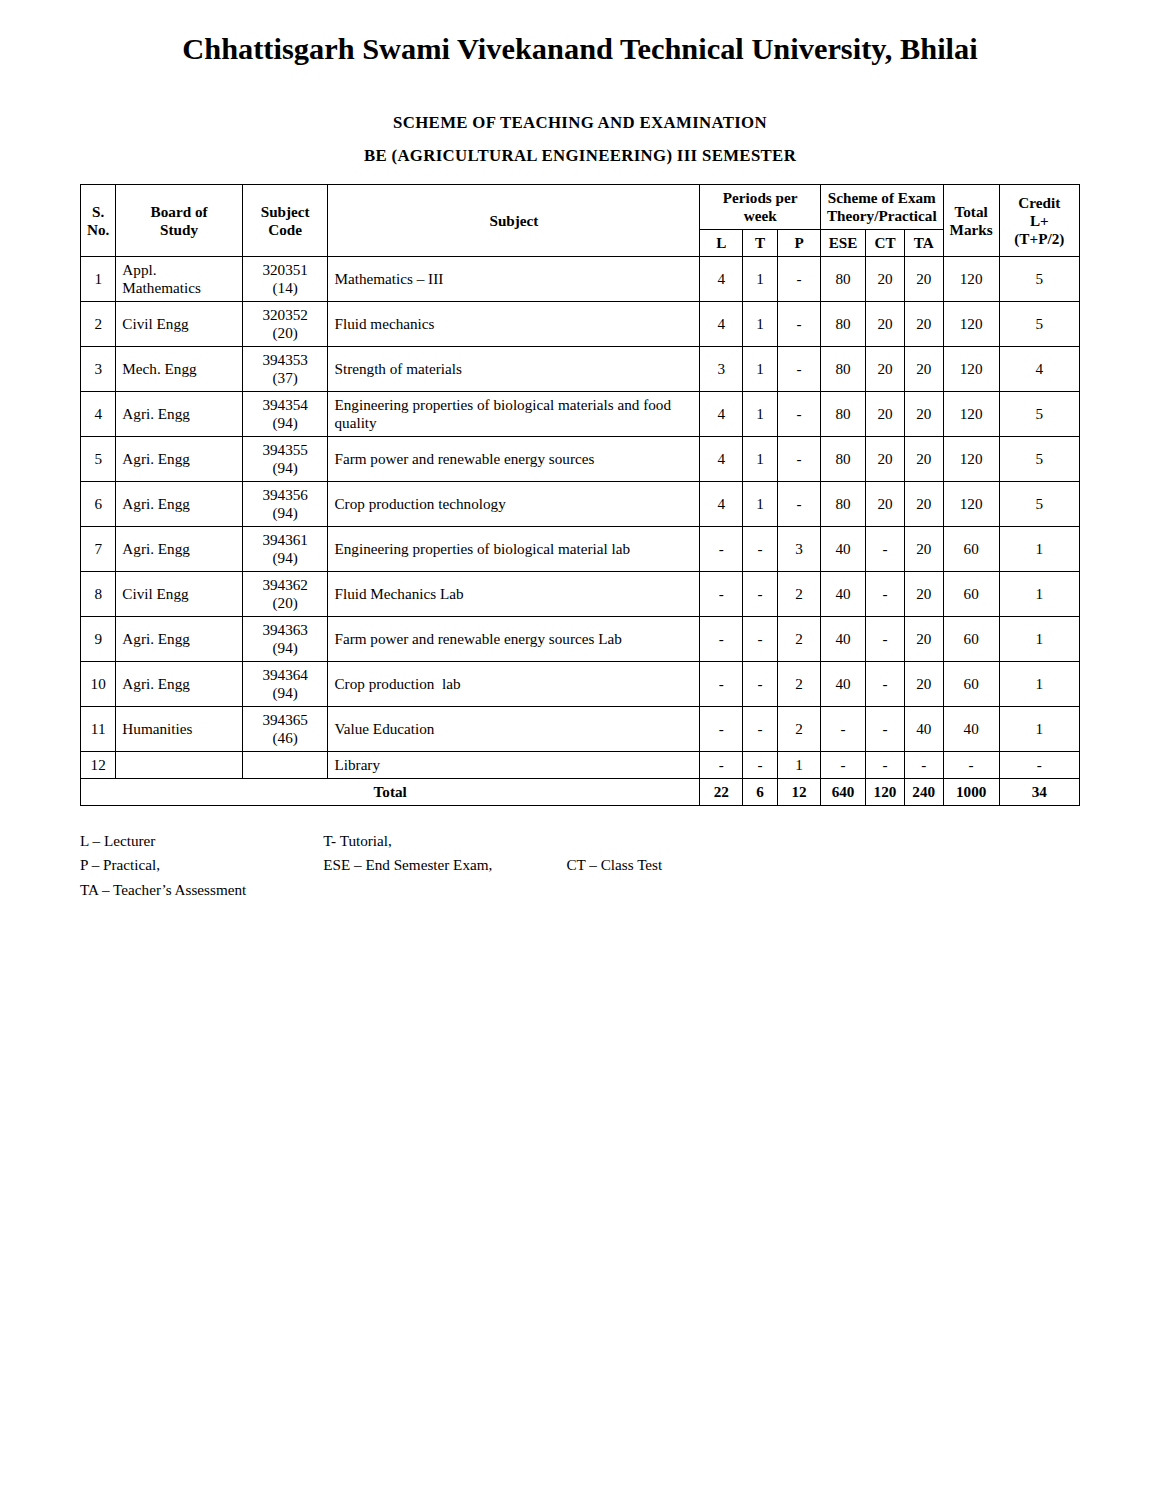Chhattisgarh Swami Vivekanand Technical University, Bhilai
SCHEME OF TEACHING AND EXAMINATION
BE (AGRICULTURAL ENGINEERING) III SEMESTER
| S. No. | Board of Study | Subject Code | Subject | Periods per week | Scheme of Exam Theory/Practical | Total Marks | Credit L+(T+P/2) |
| --- | --- | --- | --- | --- | --- | --- | --- |
| L | T | P | ESE | CT | TA |
| 1 | Appl. Mathematics | 320351 (14) | Mathematics – III | 4 | 1 | - | 80 | 20 | 20 | 120 | 5 |
| 2 | Civil Engg | 320352 (20) | Fluid mechanics | 4 | 1 | - | 80 | 20 | 20 | 120 | 5 |
| 3 | Mech. Engg | 394353 (37) | Strength of materials | 3 | 1 | - | 80 | 20 | 20 | 120 | 4 |
| 4 | Agri. Engg | 394354 (94) | Engineering properties of biological materials and food quality | 4 | 1 | - | 80 | 20 | 20 | 120 | 5 |
| 5 | Agri. Engg | 394355 (94) | Farm power and renewable energy sources | 4 | 1 | - | 80 | 20 | 20 | 120 | 5 |
| 6 | Agri. Engg | 394356 (94) | Crop production technology | 4 | 1 | - | 80 | 20 | 20 | 120 | 5 |
| 7 | Agri. Engg | 394361 (94) | Engineering properties of biological material lab | - | - | 3 | 40 | - | 20 | 60 | 1 |
| 8 | Civil Engg | 394362 (20) | Fluid Mechanics Lab | - | - | 2 | 40 | - | 20 | 60 | 1 |
| 9 | Agri. Engg | 394363 (94) | Farm power and renewable energy sources Lab | - | - | 2 | 40 | - | 20 | 60 | 1 |
| 10 | Agri. Engg | 394364 (94) | Crop production lab | - | - | 2 | 40 | - | 20 | 60 | 1 |
| 11 | Humanities | 394365 (46) | Value Education | - | - | 2 | - | - | 40 | 40 | 1 |
| 12 | | | Library | - | - | 1 | - | - | - | - | - |
| Total | 22 | 6 | 12 | 640 | 120 | 240 | 1000 | 34 |
L – Lecturer
T- Tutorial,
P – Practical,
ESE – End Semester Exam,
CT – Class Test
TA – Teacher’s Assessment